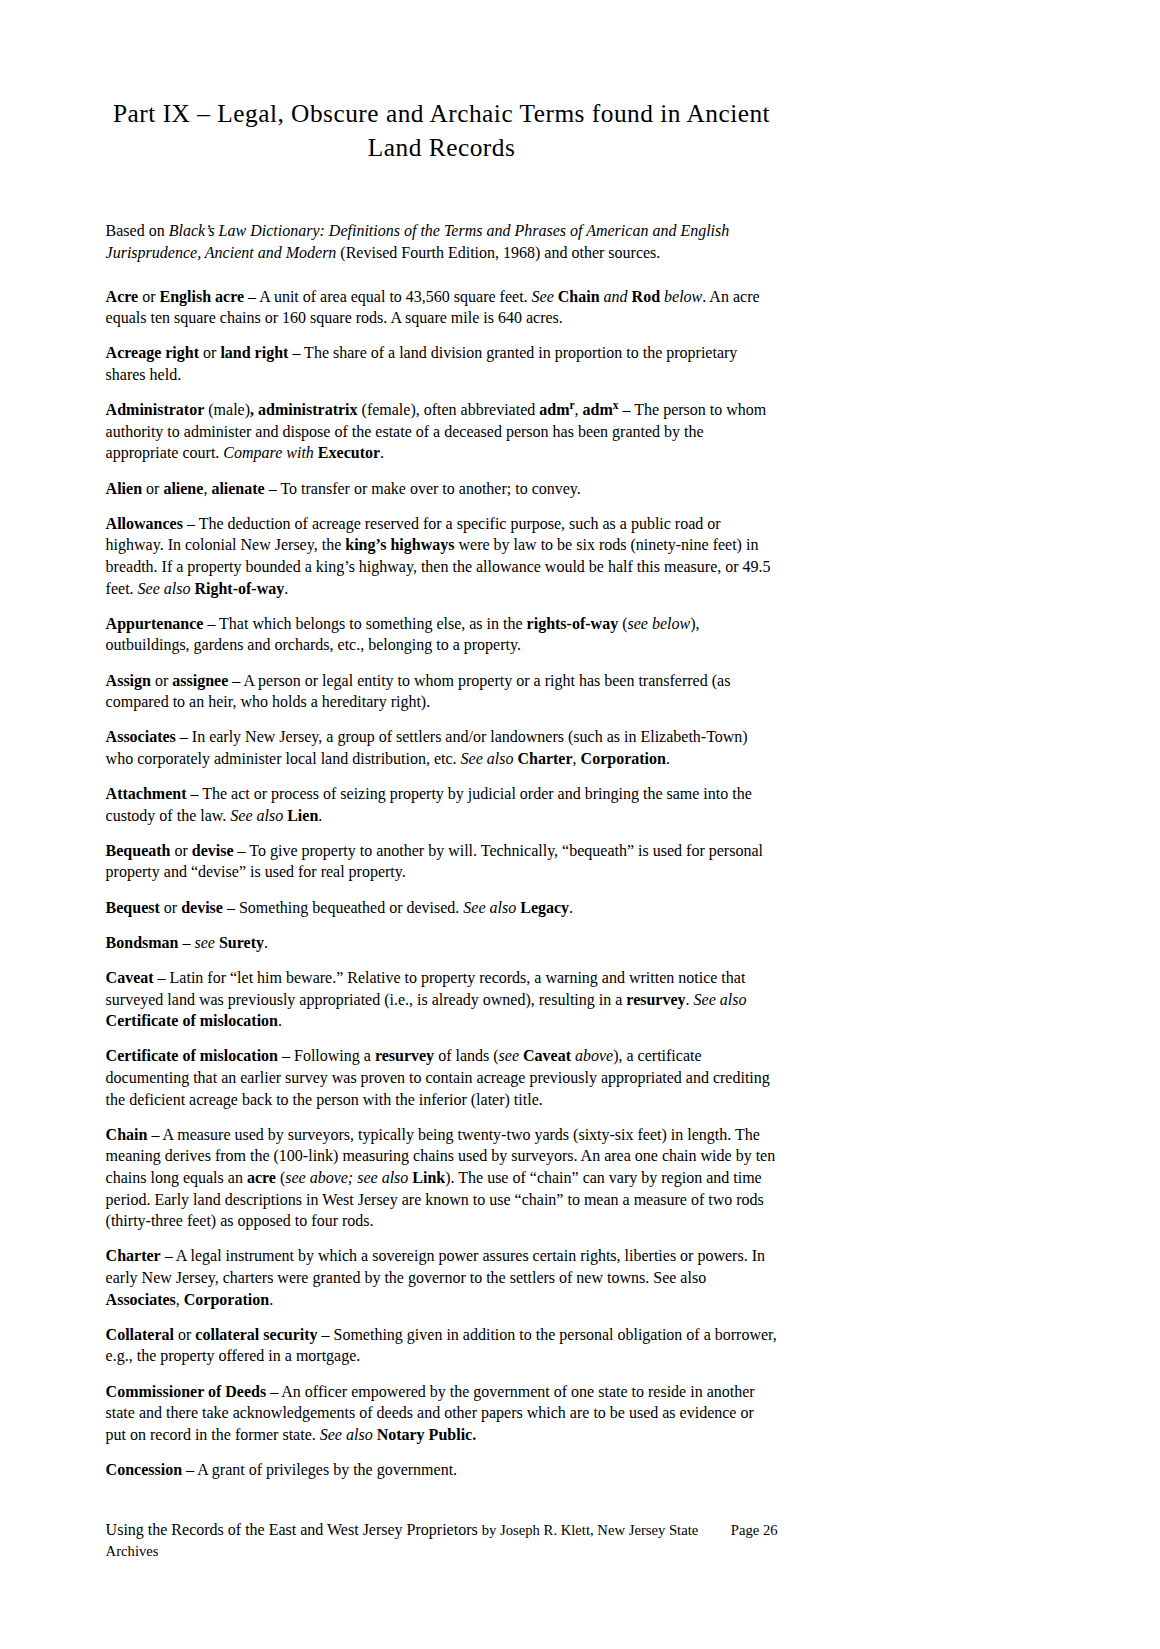Part IX – Legal, Obscure and Archaic Terms found in Ancient Land Records
Based on Black’s Law Dictionary: Definitions of the Terms and Phrases of American and English Jurisprudence, Ancient and Modern (Revised Fourth Edition, 1968) and other sources.
Acre or English acre – A unit of area equal to 43,560 square feet. See Chain and Rod below. An acre equals ten square chains or 160 square rods. A square mile is 640 acres.
Acreage right or land right – The share of a land division granted in proportion to the proprietary shares held.
Administrator (male), administratrix (female), often abbreviated admr, admx – The person to whom authority to administer and dispose of the estate of a deceased person has been granted by the appropriate court. Compare with Executor.
Alien or aliene, alienate – To transfer or make over to another; to convey.
Allowances – The deduction of acreage reserved for a specific purpose, such as a public road or highway. In colonial New Jersey, the king’s highways were by law to be six rods (ninety-nine feet) in breadth. If a property bounded a king’s highway, then the allowance would be half this measure, or 49.5 feet. See also Right-of-way.
Appurtenance – That which belongs to something else, as in the rights-of-way (see below), outbuildings, gardens and orchards, etc., belonging to a property.
Assign or assignee – A person or legal entity to whom property or a right has been transferred (as compared to an heir, who holds a hereditary right).
Associates – In early New Jersey, a group of settlers and/or landowners (such as in Elizabeth-Town) who corporately administer local land distribution, etc. See also Charter, Corporation.
Attachment – The act or process of seizing property by judicial order and bringing the same into the custody of the law. See also Lien.
Bequeath or devise – To give property to another by will. Technically, “bequeath” is used for personal property and “devise” is used for real property.
Bequest or devise – Something bequeathed or devised. See also Legacy.
Bondsman – see Surety.
Caveat – Latin for “let him beware.” Relative to property records, a warning and written notice that surveyed land was previously appropriated (i.e., is already owned), resulting in a resurvey. See also Certificate of mislocation.
Certificate of mislocation – Following a resurvey of lands (see Caveat above), a certificate documenting that an earlier survey was proven to contain acreage previously appropriated and crediting the deficient acreage back to the person with the inferior (later) title.
Chain – A measure used by surveyors, typically being twenty-two yards (sixty-six feet) in length. The meaning derives from the (100-link) measuring chains used by surveyors. An area one chain wide by ten chains long equals an acre (see above; see also Link). The use of “chain” can vary by region and time period. Early land descriptions in West Jersey are known to use “chain” to mean a measure of two rods (thirty-three feet) as opposed to four rods.
Charter – A legal instrument by which a sovereign power assures certain rights, liberties or powers. In early New Jersey, charters were granted by the governor to the settlers of new towns. See also Associates, Corporation.
Collateral or collateral security – Something given in addition to the personal obligation of a borrower, e.g., the property offered in a mortgage.
Commissioner of Deeds – An officer empowered by the government of one state to reside in another state and there take acknowledgements of deeds and other papers which are to be used as evidence or put on record in the former state. See also Notary Public.
Concession – A grant of privileges by the government.
Using the Records of the East and West Jersey Proprietors by Joseph R. Klett, New Jersey State Archives Page 26